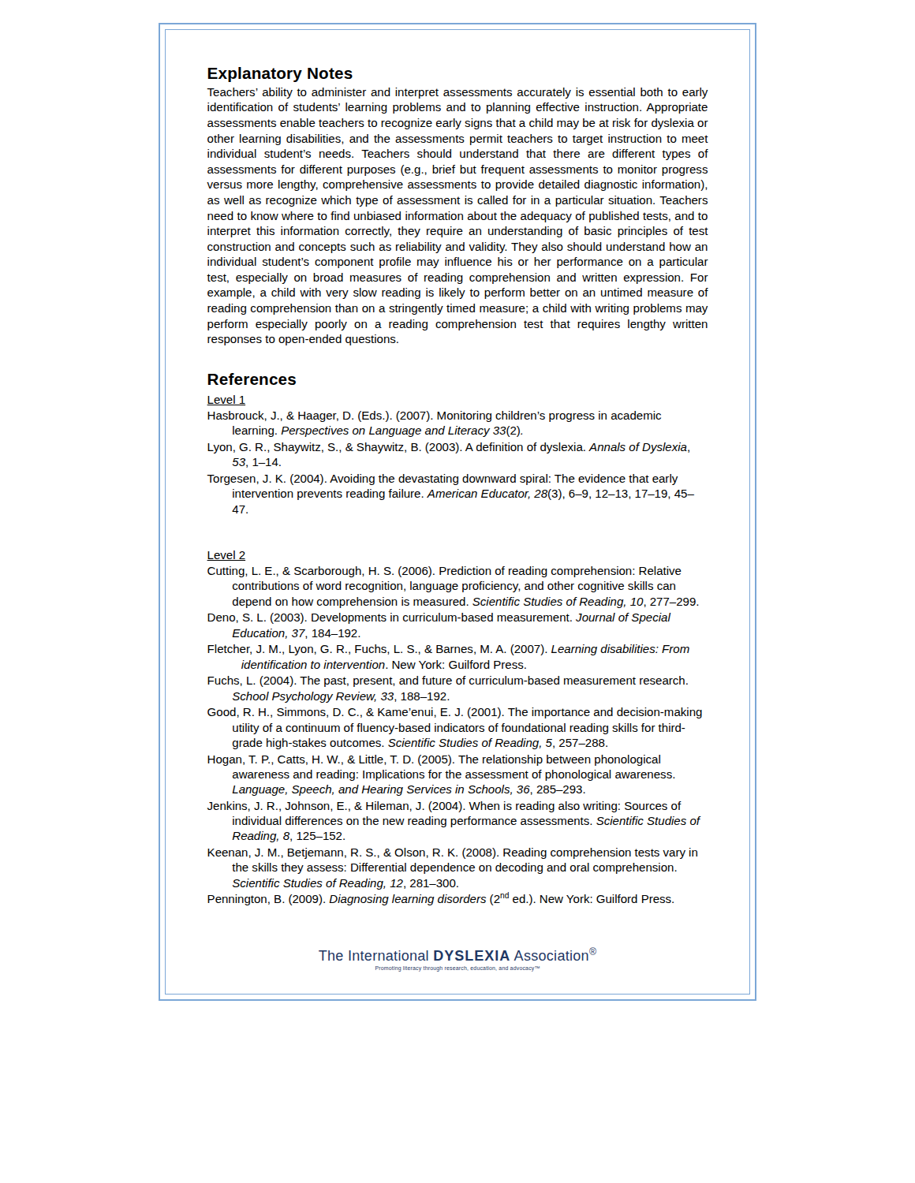Explanatory Notes
Teachers’ ability to administer and interpret assessments accurately is essential both to early identification of students’ learning problems and to planning effective instruction. Appropriate assessments enable teachers to recognize early signs that a child may be at risk for dyslexia or other learning disabilities, and the assessments permit teachers to target instruction to meet individual student’s needs. Teachers should understand that there are different types of assessments for different purposes (e.g., brief but frequent assessments to monitor progress versus more lengthy, comprehensive assessments to provide detailed diagnostic information), as well as recognize which type of assessment is called for in a particular situation. Teachers need to know where to find unbiased information about the adequacy of published tests, and to interpret this information correctly, they require an understanding of basic principles of test construction and concepts such as reliability and validity. They also should understand how an individual student’s component profile may influence his or her performance on a particular test, especially on broad measures of reading comprehension and written expression. For example, a child with very slow reading is likely to perform better on an untimed measure of reading comprehension than on a stringently timed measure; a child with writing problems may perform especially poorly on a reading comprehension test that requires lengthy written responses to open-ended questions.
References
Level 1
Hasbrouck, J., & Haager, D. (Eds.). (2007). Monitoring children’s progress in academic learning. Perspectives on Language and Literacy 33(2).
Lyon, G. R., Shaywitz, S., & Shaywitz, B. (2003). A definition of dyslexia. Annals of Dyslexia, 53, 1–14.
Torgesen, J. K. (2004). Avoiding the devastating downward spiral: The evidence that early intervention prevents reading failure. American Educator, 28(3), 6–9, 12–13, 17–19, 45–47.
Level 2
Cutting, L. E., & Scarborough, H. S. (2006). Prediction of reading comprehension: Relative contributions of word recognition, language proficiency, and other cognitive skills can depend on how comprehension is measured. Scientific Studies of Reading, 10, 277–299.
Deno, S. L. (2003). Developments in curriculum-based measurement. Journal of Special Education, 37, 184–192.
Fletcher, J. M., Lyon, G. R., Fuchs, L. S., & Barnes, M. A. (2007). Learning disabilities: From identification to intervention. New York: Guilford Press.
Fuchs, L. (2004). The past, present, and future of curriculum-based measurement research. School Psychology Review, 33, 188–192.
Good, R. H., Simmons, D. C., & Kame’enui, E. J. (2001). The importance and decision-making utility of a continuum of fluency-based indicators of foundational reading skills for third-grade high-stakes outcomes. Scientific Studies of Reading, 5, 257–288.
Hogan, T. P., Catts, H. W., & Little, T. D. (2005). The relationship between phonological awareness and reading: Implications for the assessment of phonological awareness. Language, Speech, and Hearing Services in Schools, 36, 285–293.
Jenkins, J. R., Johnson, E., & Hileman, J. (2004). When is reading also writing: Sources of individual differences on the new reading performance assessments. Scientific Studies of Reading, 8, 125–152.
Keenan, J. M., Betjemann, R. S., & Olson, R. K. (2008). Reading comprehension tests vary in the skills they assess: Differential dependence on decoding and oral comprehension. Scientific Studies of Reading, 12, 281–300.
Pennington, B. (2009). Diagnosing learning disorders (2nd ed.). New York: Guilford Press.
The International DYSLEXIA Association®
Promoting literacy through research, education, and advocacy™